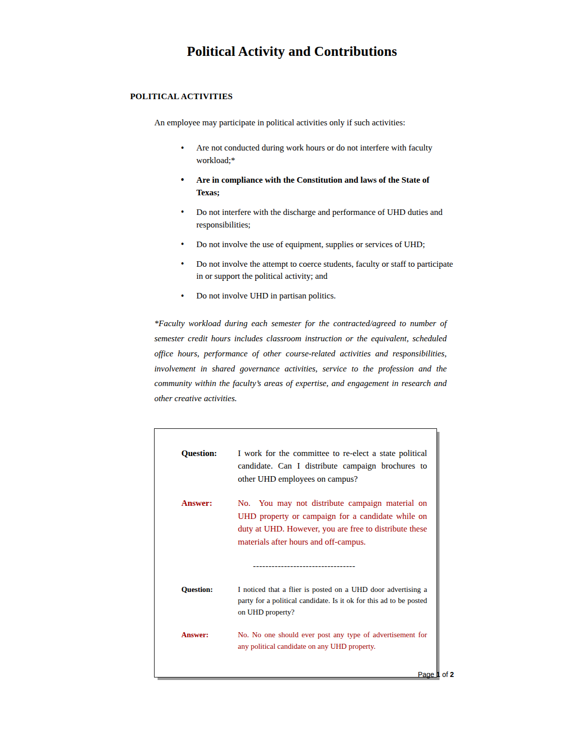Political Activity and Contributions
POLITICAL ACTIVITIES
An employee may participate in political activities only if such activities:
Are not conducted during work hours or do not interfere with faculty workload;*
Are in compliance with the Constitution and laws of the State of Texas;
Do not interfere with the discharge and performance of UHD duties and responsibilities;
Do not involve the use of equipment, supplies or services of UHD;
Do not involve the attempt to coerce students, faculty or staff to participate in or support the political activity; and
Do not involve UHD in partisan politics.
*Faculty workload during each semester for the contracted/agreed to number of semester credit hours includes classroom instruction or the equivalent, scheduled office hours, performance of other course-related activities and responsibilities, involvement in shared governance activities, service to the profession and the community within the faculty’s areas of expertise, and engagement in research and other creative activities.
Question:
I work for the committee to re-elect a state political candidate. Can I distribute campaign brochures to other UHD employees on campus?
Answer:
No. You may not distribute campaign material on UHD property or campaign for a candidate while on duty at UHD. However, you are free to distribute these materials after hours and off-campus.
---------------------------------
Question:
I noticed that a flier is posted on a UHD door advertising a party for a political candidate. Is it ok for this ad to be posted on UHD property?
Answer:
No. No one should ever post any type of advertisement for any political candidate on any UHD property.
Page 1 of 2